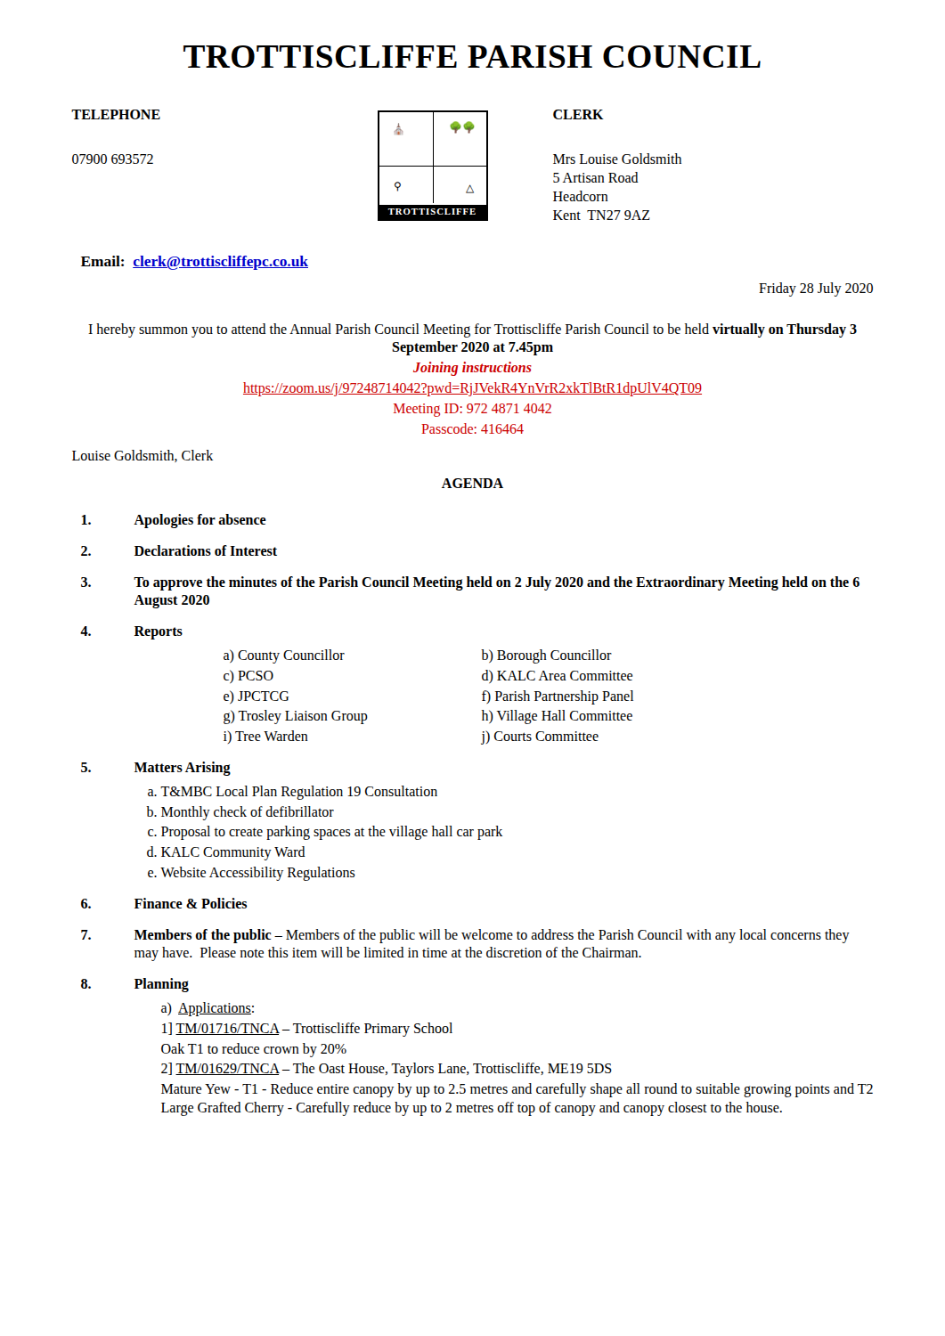TROTTISCLIFFE PARISH COUNCIL
TELEPHONE
07900 693572
⛪
🌳🌳
⚲
△
TROTTISCLIFFE
CLERK
Mrs Louise Goldsmith
5 Artisan Road
Headcorn
Kent TN27 9AZ
Email: clerk@trottiscliffepc.co.uk
Friday 28 July 2020
I hereby summon you to attend the Annual Parish Council Meeting for Trottiscliffe Parish Council to be held virtually on Thursday 3 September 2020 at 7.45pm
Joining instructions
https://zoom.us/j/97248714042?pwd=RjJVekR4YnVrR2xkTlBtR1dpUlV4QT09
Meeting ID: 972 4871 4042
Passcode: 416464
Louise Goldsmith, Clerk
AGENDA
Apologies for absence
Declarations of Interest
To approve the minutes of the Parish Council Meeting held on 2 July 2020 and the Extraordinary Meeting held on the 6 August 2020
Reports
a) County Councillor
b) Borough Councillor
c) PCSO
d) KALC Area Committee
e) JPCTCG
f) Parish Partnership Panel
g) Trosley Liaison Group
h) Village Hall Committee
i) Tree Warden
j) Courts Committee
Matters Arising
T&MBC Local Plan Regulation 19 Consultation
Monthly check of defibrillator
Proposal to create parking spaces at the village hall car park
KALC Community Ward
Website Accessibility Regulations
Finance & Policies
Members of the public – Members of the public will be welcome to address the Parish Council with any local concerns they may have. Please note this item will be limited in time at the discretion of the Chairman.
Planning
a) Applications:
1] TM/01716/TNCA – Trottiscliffe Primary School
Oak T1 to reduce crown by 20%
2] TM/01629/TNCA – The Oast House, Taylors Lane, Trottiscliffe, ME19 5DS
Mature Yew - T1 - Reduce entire canopy by up to 2.5 metres and carefully shape all round to suitable growing points and T2 Large Grafted Cherry - Carefully reduce by up to 2 metres off top of canopy and canopy closest to the house.